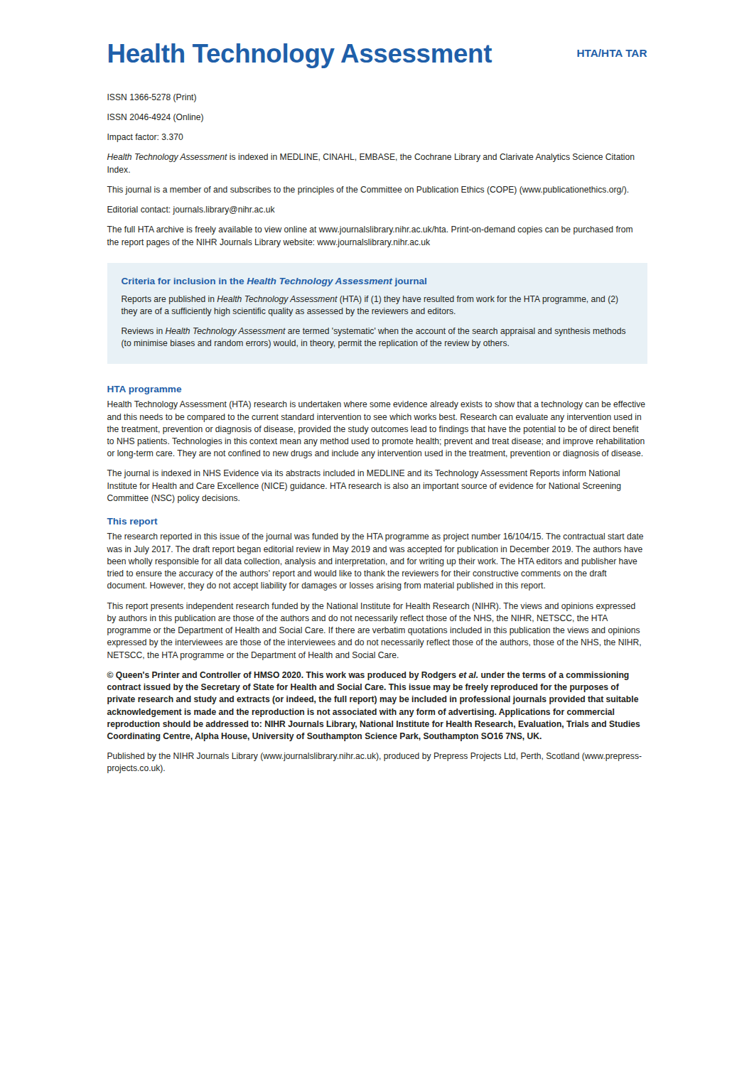Health Technology Assessment
HTA/HTA TAR
ISSN 1366-5278 (Print)
ISSN 2046-4924 (Online)
Impact factor: 3.370
Health Technology Assessment is indexed in MEDLINE, CINAHL, EMBASE, the Cochrane Library and Clarivate Analytics Science Citation Index.
This journal is a member of and subscribes to the principles of the Committee on Publication Ethics (COPE) (www.publicationethics.org/).
Editorial contact: journals.library@nihr.ac.uk
The full HTA archive is freely available to view online at www.journalslibrary.nihr.ac.uk/hta. Print-on-demand copies can be purchased from the report pages of the NIHR Journals Library website: www.journalslibrary.nihr.ac.uk
Criteria for inclusion in the Health Technology Assessment journal
Reports are published in Health Technology Assessment (HTA) if (1) they have resulted from work for the HTA programme, and (2) they are of a sufficiently high scientific quality as assessed by the reviewers and editors.
Reviews in Health Technology Assessment are termed 'systematic' when the account of the search appraisal and synthesis methods (to minimise biases and random errors) would, in theory, permit the replication of the review by others.
HTA programme
Health Technology Assessment (HTA) research is undertaken where some evidence already exists to show that a technology can be effective and this needs to be compared to the current standard intervention to see which works best. Research can evaluate any intervention used in the treatment, prevention or diagnosis of disease, provided the study outcomes lead to findings that have the potential to be of direct benefit to NHS patients. Technologies in this context mean any method used to promote health; prevent and treat disease; and improve rehabilitation or long-term care. They are not confined to new drugs and include any intervention used in the treatment, prevention or diagnosis of disease.
The journal is indexed in NHS Evidence via its abstracts included in MEDLINE and its Technology Assessment Reports inform National Institute for Health and Care Excellence (NICE) guidance. HTA research is also an important source of evidence for National Screening Committee (NSC) policy decisions.
This report
The research reported in this issue of the journal was funded by the HTA programme as project number 16/104/15. The contractual start date was in July 2017. The draft report began editorial review in May 2019 and was accepted for publication in December 2019. The authors have been wholly responsible for all data collection, analysis and interpretation, and for writing up their work. The HTA editors and publisher have tried to ensure the accuracy of the authors' report and would like to thank the reviewers for their constructive comments on the draft document. However, they do not accept liability for damages or losses arising from material published in this report.
This report presents independent research funded by the National Institute for Health Research (NIHR). The views and opinions expressed by authors in this publication are those of the authors and do not necessarily reflect those of the NHS, the NIHR, NETSCC, the HTA programme or the Department of Health and Social Care. If there are verbatim quotations included in this publication the views and opinions expressed by the interviewees are those of the interviewees and do not necessarily reflect those of the authors, those of the NHS, the NIHR, NETSCC, the HTA programme or the Department of Health and Social Care.
© Queen's Printer and Controller of HMSO 2020. This work was produced by Rodgers et al. under the terms of a commissioning contract issued by the Secretary of State for Health and Social Care. This issue may be freely reproduced for the purposes of private research and study and extracts (or indeed, the full report) may be included in professional journals provided that suitable acknowledgement is made and the reproduction is not associated with any form of advertising. Applications for commercial reproduction should be addressed to: NIHR Journals Library, National Institute for Health Research, Evaluation, Trials and Studies Coordinating Centre, Alpha House, University of Southampton Science Park, Southampton SO16 7NS, UK.
Published by the NIHR Journals Library (www.journalslibrary.nihr.ac.uk), produced by Prepress Projects Ltd, Perth, Scotland (www.prepress-projects.co.uk).